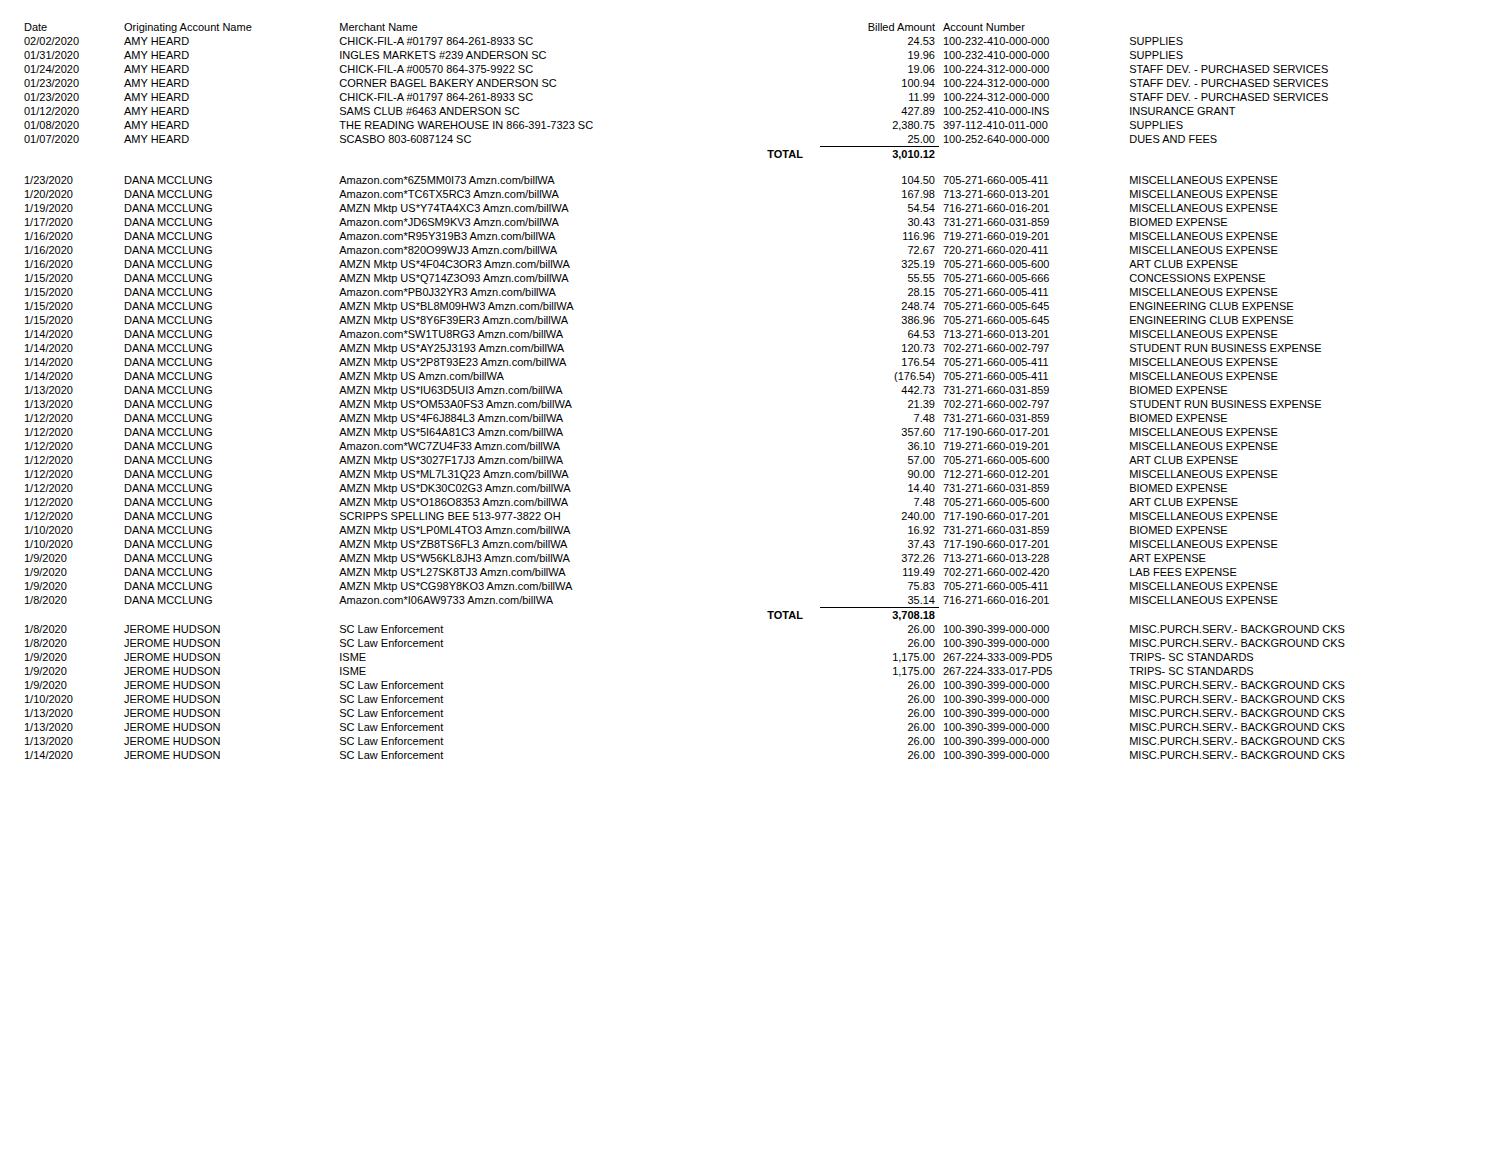| Date | Originating Account Name | Merchant Name | | Billed Amount | Account Number | |
| --- | --- | --- | --- | --- | --- | --- |
| 02/02/2020 | AMY HEARD | CHICK-FIL-A #01797 864-261-8933 SC | | 24.53 | 100-232-410-000-000 | SUPPLIES |
| 01/31/2020 | AMY HEARD | INGLES MARKETS #239 ANDERSON SC | | 19.96 | 100-232-410-000-000 | SUPPLIES |
| 01/24/2020 | AMY HEARD | CHICK-FIL-A #00570 864-375-9922 SC | | 19.06 | 100-224-312-000-000 | STAFF DEV. - PURCHASED SERVICES |
| 01/23/2020 | AMY HEARD | CORNER BAGEL BAKERY ANDERSON SC | | 100.94 | 100-224-312-000-000 | STAFF DEV. - PURCHASED SERVICES |
| 01/23/2020 | AMY HEARD | CHICK-FIL-A #01797 864-261-8933 SC | | 11.99 | 100-224-312-000-000 | STAFF DEV. - PURCHASED SERVICES |
| 01/12/2020 | AMY HEARD | SAMS CLUB #6463 ANDERSON SC | | 427.89 | 100-252-410-000-INS | INSURANCE GRANT |
| 01/08/2020 | AMY HEARD | THE READING WAREHOUSE IN 866-391-7323 SC | | 2,380.75 | 397-112-410-011-000 | SUPPLIES |
| 01/07/2020 | AMY HEARD | SCASBO 803-6087124 SC | | 25.00 | 100-252-640-000-000 | DUES AND FEES |
| | | | TOTAL | 3,010.12 | | |
| 1/23/2020 | DANA MCCLUNG | Amazon.com*6Z5MM0I73 Amzn.com/billWA | | 104.50 | 705-271-660-005-411 | MISCELLANEOUS EXPENSE |
| 1/20/2020 | DANA MCCLUNG | Amazon.com*TC6TX5RC3 Amzn.com/billWA | | 167.98 | 713-271-660-013-201 | MISCELLANEOUS EXPENSE |
| 1/19/2020 | DANA MCCLUNG | AMZN Mktp US*Y74TA4XC3 Amzn.com/billWA | | 54.54 | 716-271-660-016-201 | MISCELLANEOUS EXPENSE |
| 1/17/2020 | DANA MCCLUNG | Amazon.com*JD6SM9KV3 Amzn.com/billWA | | 30.43 | 731-271-660-031-859 | BIOMED EXPENSE |
| 1/16/2020 | DANA MCCLUNG | Amazon.com*R95Y319B3 Amzn.com/billWA | | 116.96 | 719-271-660-019-201 | MISCELLANEOUS EXPENSE |
| 1/16/2020 | DANA MCCLUNG | Amazon.com*820O99WJ3 Amzn.com/billWA | | 72.67 | 720-271-660-020-411 | MISCELLANEOUS EXPENSE |
| 1/16/2020 | DANA MCCLUNG | AMZN Mktp US*4F04C3OR3 Amzn.com/billWA | | 325.19 | 705-271-660-005-600 | ART CLUB EXPENSE |
| 1/15/2020 | DANA MCCLUNG | AMZN Mktp US*Q714Z3O93 Amzn.com/billWA | | 55.55 | 705-271-660-005-666 | CONCESSIONS EXPENSE |
| 1/15/2020 | DANA MCCLUNG | Amazon.com*PB0J32YR3 Amzn.com/billWA | | 28.15 | 705-271-660-005-411 | MISCELLANEOUS EXPENSE |
| 1/15/2020 | DANA MCCLUNG | AMZN Mktp US*BL8M09HW3 Amzn.com/billWA | | 248.74 | 705-271-660-005-645 | ENGINEERING CLUB EXPENSE |
| 1/15/2020 | DANA MCCLUNG | AMZN Mktp US*8Y6F39ER3 Amzn.com/billWA | | 386.96 | 705-271-660-005-645 | ENGINEERING CLUB EXPENSE |
| 1/14/2020 | DANA MCCLUNG | Amazon.com*SW1TU8RG3 Amzn.com/billWA | | 64.53 | 713-271-660-013-201 | MISCELLANEOUS EXPENSE |
| 1/14/2020 | DANA MCCLUNG | AMZN Mktp US*AY25J3193 Amzn.com/billWA | | 120.73 | 702-271-660-002-797 | STUDENT RUN BUSINESS EXPENSE |
| 1/14/2020 | DANA MCCLUNG | AMZN Mktp US*2P8T93E23 Amzn.com/billWA | | 176.54 | 705-271-660-005-411 | MISCELLANEOUS EXPENSE |
| 1/14/2020 | DANA MCCLUNG | AMZN Mktp US Amzn.com/billWA | | (176.54) | 705-271-660-005-411 | MISCELLANEOUS EXPENSE |
| 1/13/2020 | DANA MCCLUNG | AMZN Mktp US*IU63D5UI3 Amzn.com/billWA | | 442.73 | 731-271-660-031-859 | BIOMED EXPENSE |
| 1/13/2020 | DANA MCCLUNG | AMZN Mktp US*OM53A0FS3 Amzn.com/billWA | | 21.39 | 702-271-660-002-797 | STUDENT RUN BUSINESS EXPENSE |
| 1/12/2020 | DANA MCCLUNG | AMZN Mktp US*4F6J884L3 Amzn.com/billWA | | 7.48 | 731-271-660-031-859 | BIOMED EXPENSE |
| 1/12/2020 | DANA MCCLUNG | AMZN Mktp US*5I64A81C3 Amzn.com/billWA | | 357.60 | 717-190-660-017-201 | MISCELLANEOUS EXPENSE |
| 1/12/2020 | DANA MCCLUNG | Amazon.com*WC7ZU4F33 Amzn.com/billWA | | 36.10 | 719-271-660-019-201 | MISCELLANEOUS EXPENSE |
| 1/12/2020 | DANA MCCLUNG | AMZN Mktp US*3027F17J3 Amzn.com/billWA | | 57.00 | 705-271-660-005-600 | ART CLUB EXPENSE |
| 1/12/2020 | DANA MCCLUNG | AMZN Mktp US*ML7L31Q23 Amzn.com/billWA | | 90.00 | 712-271-660-012-201 | MISCELLANEOUS EXPENSE |
| 1/12/2020 | DANA MCCLUNG | AMZN Mktp US*DK30C02G3 Amzn.com/billWA | | 14.40 | 731-271-660-031-859 | BIOMED EXPENSE |
| 1/12/2020 | DANA MCCLUNG | AMZN Mktp US*O186O8353 Amzn.com/billWA | | 7.48 | 705-271-660-005-600 | ART CLUB EXPENSE |
| 1/12/2020 | DANA MCCLUNG | SCRIPPS SPELLING BEE 513-977-3822 OH | | 240.00 | 717-190-660-017-201 | MISCELLANEOUS EXPENSE |
| 1/10/2020 | DANA MCCLUNG | AMZN Mktp US*LP0ML4TO3 Amzn.com/billWA | | 16.92 | 731-271-660-031-859 | BIOMED EXPENSE |
| 1/10/2020 | DANA MCCLUNG | AMZN Mktp US*ZB8TS6FL3 Amzn.com/billWA | | 37.43 | 717-190-660-017-201 | MISCELLANEOUS EXPENSE |
| 1/9/2020 | DANA MCCLUNG | AMZN Mktp US*W56KL8JH3 Amzn.com/billWA | | 372.26 | 713-271-660-013-228 | ART EXPENSE |
| 1/9/2020 | DANA MCCLUNG | AMZN Mktp US*L27SK8TJ3 Amzn.com/billWA | | 119.49 | 702-271-660-002-420 | LAB FEES EXPENSE |
| 1/9/2020 | DANA MCCLUNG | AMZN Mktp US*CG98Y8KO3 Amzn.com/billWA | | 75.83 | 705-271-660-005-411 | MISCELLANEOUS EXPENSE |
| 1/8/2020 | DANA MCCLUNG | Amazon.com*I06AW9733 Amzn.com/billWA | | 35.14 | 716-271-660-016-201 | MISCELLANEOUS EXPENSE |
| | | | TOTAL | 3,708.18 | | |
| 1/8/2020 | JEROME HUDSON | SC Law Enforcement | | 26.00 | 100-390-399-000-000 | MISC.PURCH.SERV.- BACKGROUND CKS |
| 1/8/2020 | JEROME HUDSON | SC Law Enforcement | | 26.00 | 100-390-399-000-000 | MISC.PURCH.SERV.- BACKGROUND CKS |
| 1/9/2020 | JEROME HUDSON | ISME | | 1,175.00 | 267-224-333-009-PD5 | TRIPS- SC STANDARDS |
| 1/9/2020 | JEROME HUDSON | ISME | | 1,175.00 | 267-224-333-017-PD5 | TRIPS- SC STANDARDS |
| 1/9/2020 | JEROME HUDSON | SC Law Enforcement | | 26.00 | 100-390-399-000-000 | MISC.PURCH.SERV.- BACKGROUND CKS |
| 1/10/2020 | JEROME HUDSON | SC Law Enforcement | | 26.00 | 100-390-399-000-000 | MISC.PURCH.SERV.- BACKGROUND CKS |
| 1/13/2020 | JEROME HUDSON | SC Law Enforcement | | 26.00 | 100-390-399-000-000 | MISC.PURCH.SERV.- BACKGROUND CKS |
| 1/13/2020 | JEROME HUDSON | SC Law Enforcement | | 26.00 | 100-390-399-000-000 | MISC.PURCH.SERV.- BACKGROUND CKS |
| 1/13/2020 | JEROME HUDSON | SC Law Enforcement | | 26.00 | 100-390-399-000-000 | MISC.PURCH.SERV.- BACKGROUND CKS |
| 1/14/2020 | JEROME HUDSON | SC Law Enforcement | | 26.00 | 100-390-399-000-000 | MISC.PURCH.SERV.- BACKGROUND CKS |